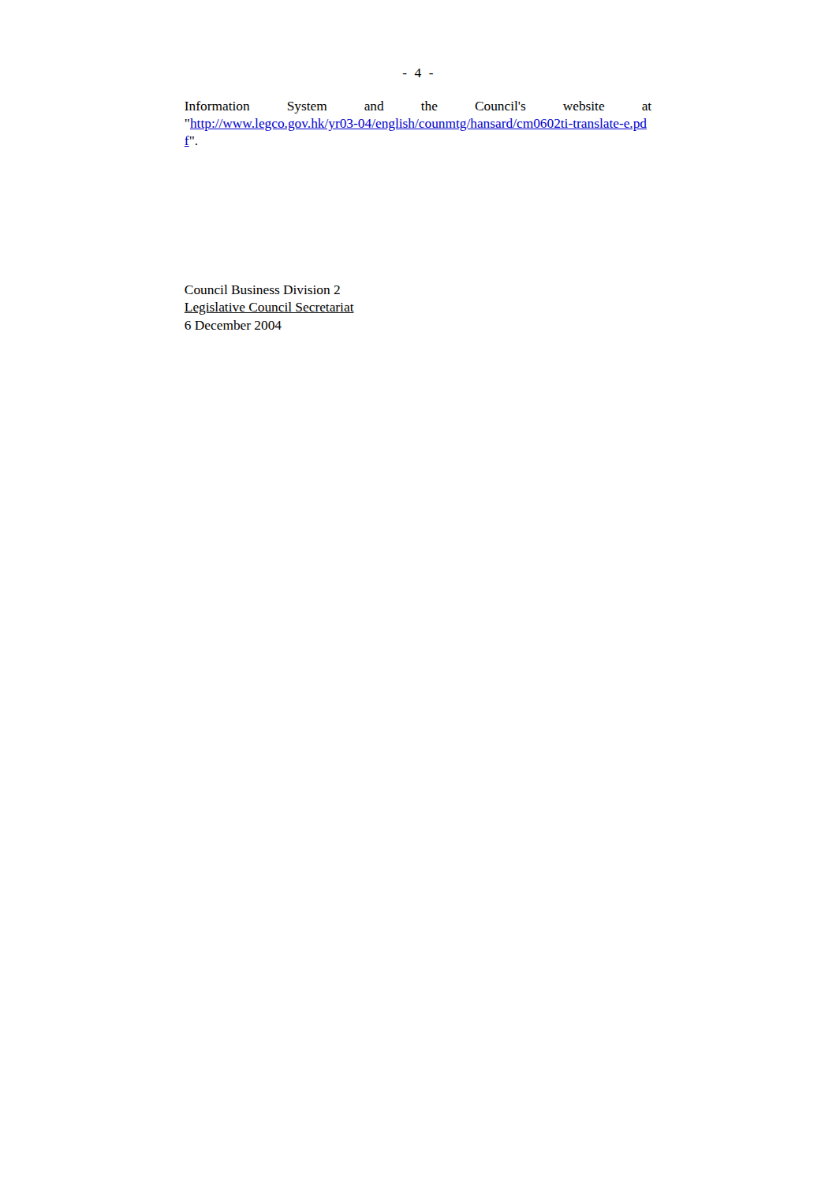- 4 -
Information System and the Council's website at
"http://www.legco.gov.hk/yr03-04/english/counmtg/hansard/cm0602ti-translate-e.pdf".
Council Business Division 2
Legislative Council Secretariat
6 December 2004